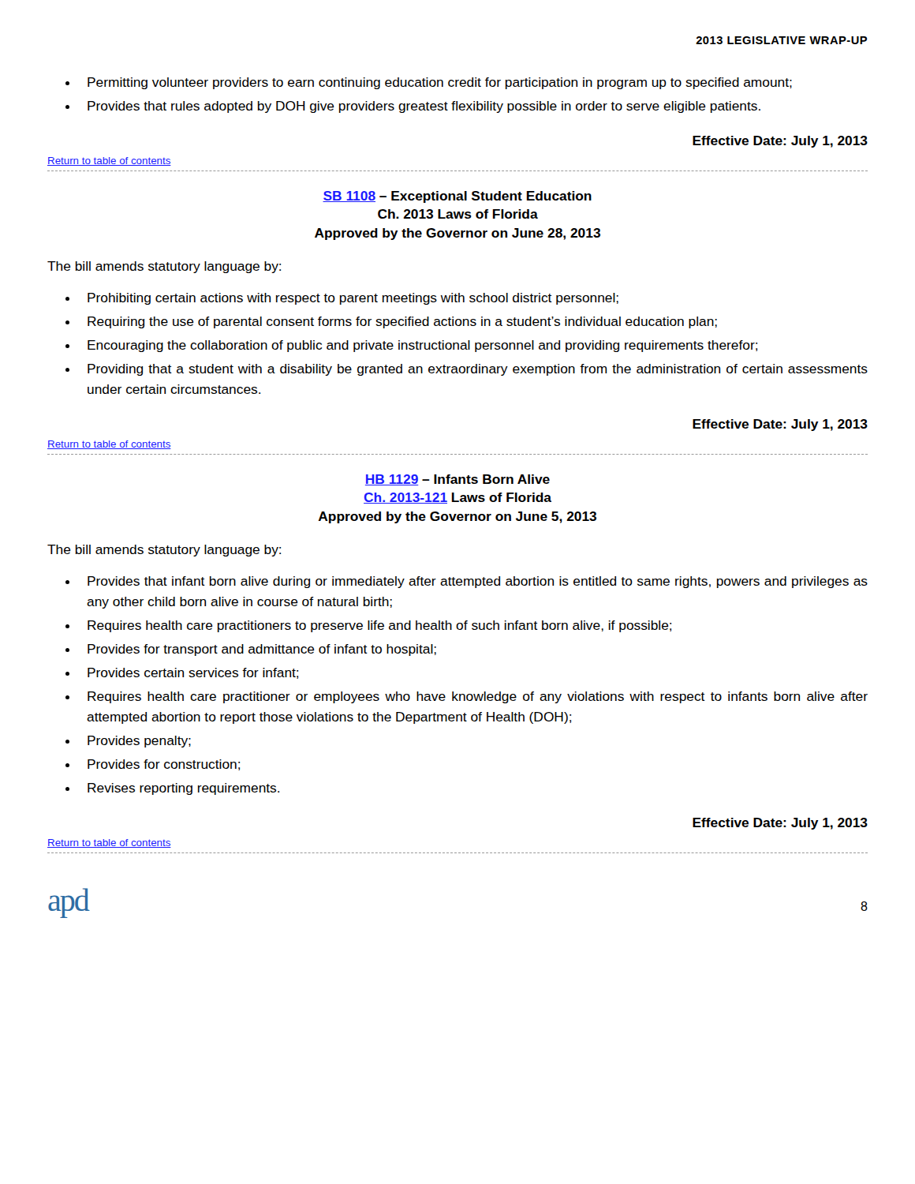2013 LEGISLATIVE WRAP-UP
Permitting volunteer providers to earn continuing education credit for participation in program up to specified amount;
Provides that rules adopted by DOH give providers greatest flexibility possible in order to serve eligible patients.
Effective Date: July 1, 2013
Return to table of contents
SB 1108 – Exceptional Student Education
Ch. 2013 Laws of Florida
Approved by the Governor on June 28, 2013
The bill amends statutory language by:
Prohibiting certain actions with respect to parent meetings with school district personnel;
Requiring the use of parental consent forms for specified actions in a student’s individual education plan;
Encouraging the collaboration of public and private instructional personnel and providing requirements therefor;
Providing that a student with a disability be granted an extraordinary exemption from the administration of certain assessments under certain circumstances.
Effective Date: July 1, 2013
Return to table of contents
HB 1129 – Infants Born Alive
Ch. 2013-121 Laws of Florida
Approved by the Governor on June 5, 2013
The bill amends statutory language by:
Provides that infant born alive during or immediately after attempted abortion is entitled to same rights, powers and privileges as any other child born alive in course of natural birth;
Requires health care practitioners to preserve life and health of such infant born alive, if possible;
Provides for transport and admittance of infant to hospital;
Provides certain services for infant;
Requires health care practitioner or employees who have knowledge of any violations with respect to infants born alive after attempted abortion to report those violations to the Department of Health (DOH);
Provides penalty;
Provides for construction;
Revises reporting requirements.
Effective Date: July 1, 2013
Return to table of contents
apd
8